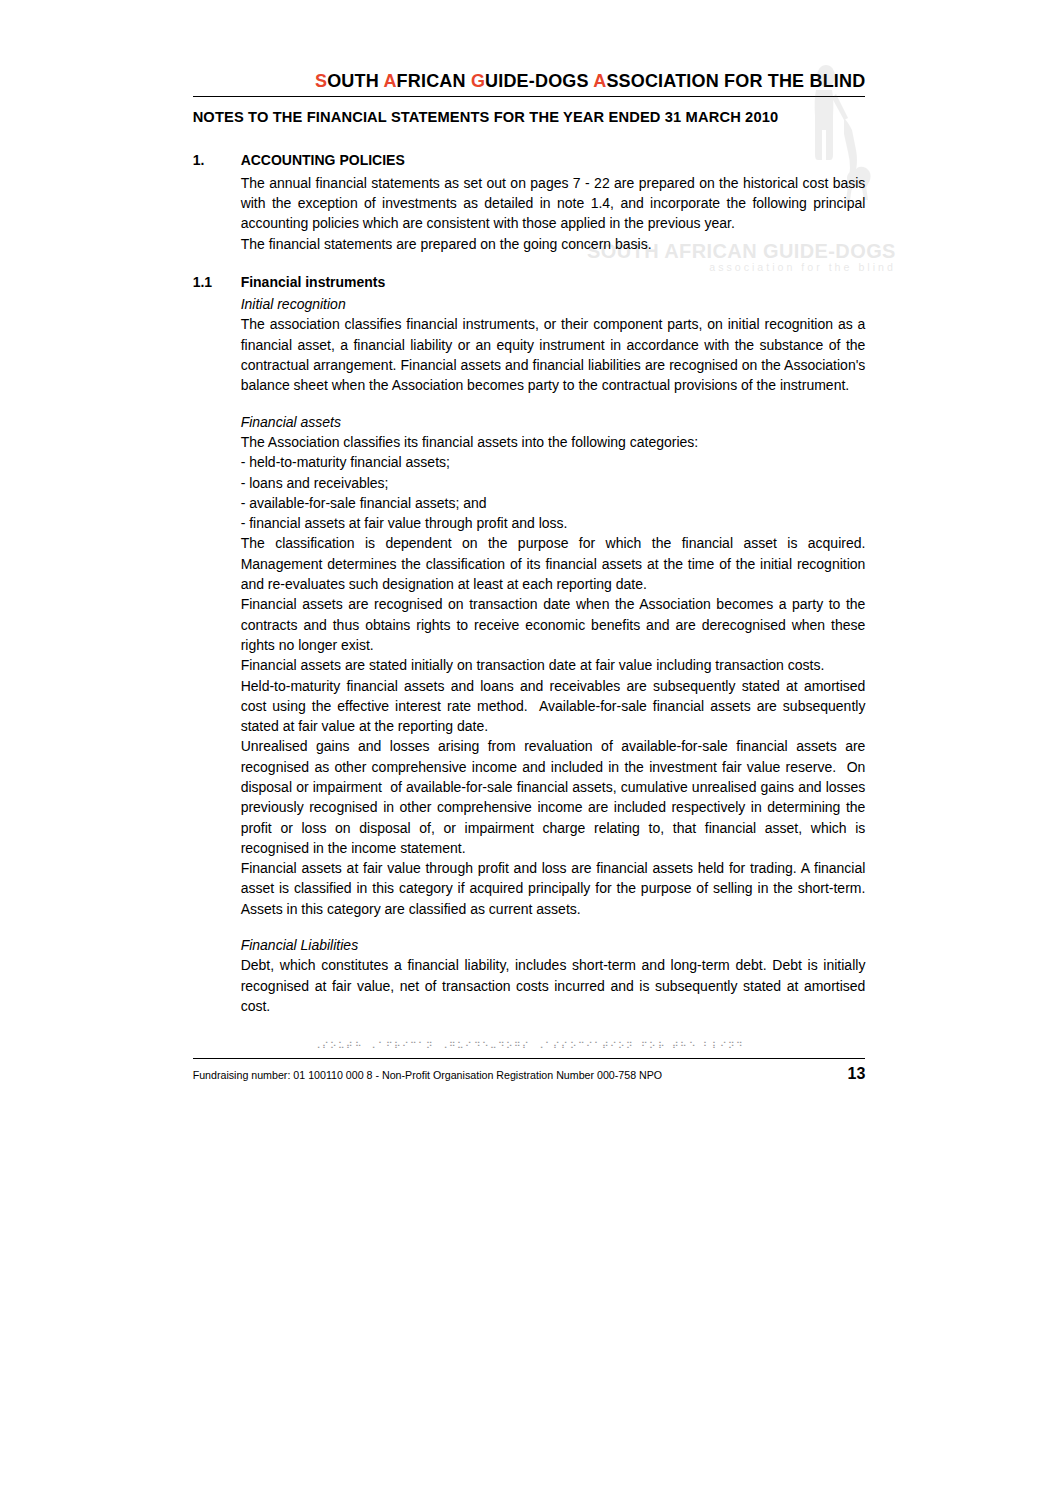SOUTH AFRICAN GUIDE-DOGS
association for the blind
SOUTH AFRICAN GUIDE-DOGS ASSOCIATION FOR THE BLIND
NOTES TO THE FINANCIAL STATEMENTS FOR THE YEAR ENDED 31 MARCH 2010
1.
ACCOUNTING POLICIES
The annual financial statements as set out on pages 7 - 22 are prepared on the historical cost basis with the exception of investments as detailed in note 1.4, and incorporate the following principal accounting policies which are consistent with those applied in the previous year.
The financial statements are prepared on the going concern basis.
1.1
Financial instruments
Initial recognition
The association classifies financial instruments, or their component parts, on initial recognition as a financial asset, a financial liability or an equity instrument in accordance with the substance of the contractual arrangement. Financial assets and financial liabilities are recognised on the Association's balance sheet when the Association becomes party to the contractual provisions of the instrument.
Financial assets
The Association classifies its financial assets into the following categories:
- held-to-maturity financial assets;
- loans and receivables;
- available-for-sale financial assets; and
- financial assets at fair value through profit and loss.
The classification is dependent on the purpose for which the financial asset is acquired. Management determines the classification of its financial assets at the time of the initial recognition and re-evaluates such designation at least at each reporting date.
Financial assets are recognised on transaction date when the Association becomes a party to the contracts and thus obtains rights to receive economic benefits and are derecognised when these rights no longer exist.
Financial assets are stated initially on transaction date at fair value including transaction costs.
Held-to-maturity financial assets and loans and receivables are subsequently stated at amortised cost using the effective interest rate method. Available-for-sale financial assets are subsequently stated at fair value at the reporting date.
Unrealised gains and losses arising from revaluation of available-for-sale financial assets are recognised as other comprehensive income and included in the investment fair value reserve. On disposal or impairment of available-for-sale financial assets, cumulative unrealised gains and losses previously recognised in other comprehensive income are included respectively in determining the profit or loss on disposal of, or impairment charge relating to, that financial asset, which is recognised in the income statement.
Financial assets at fair value through profit and loss are financial assets held for trading. A financial asset is classified in this category if acquired principally for the purpose of selling in the short-term. Assets in this category are classified as current assets.
Financial Liabilities
Debt, which constitutes a financial liability, includes short-term and long-term debt. Debt is initially recognised at fair value, net of transaction costs incurred and is subsequently stated at amortised cost.
⠠⠎⠕⠥⠞⠓ ⠠⠁⠋⠗⠊⠉⠁⠝ ⠠⠛⠥⠊⠙⠑⠤⠙⠕⠛⠎ ⠠⠁⠎⠎⠕⠉⠊⠁⠞⠊⠕⠝ ⠋⠕⠗ ⠞⠓⠑ ⠃⠇⠊⠝⠙
Fundraising number: 01 100110 000 8 - Non-Profit Organisation Registration Number 000-758 NPO
13